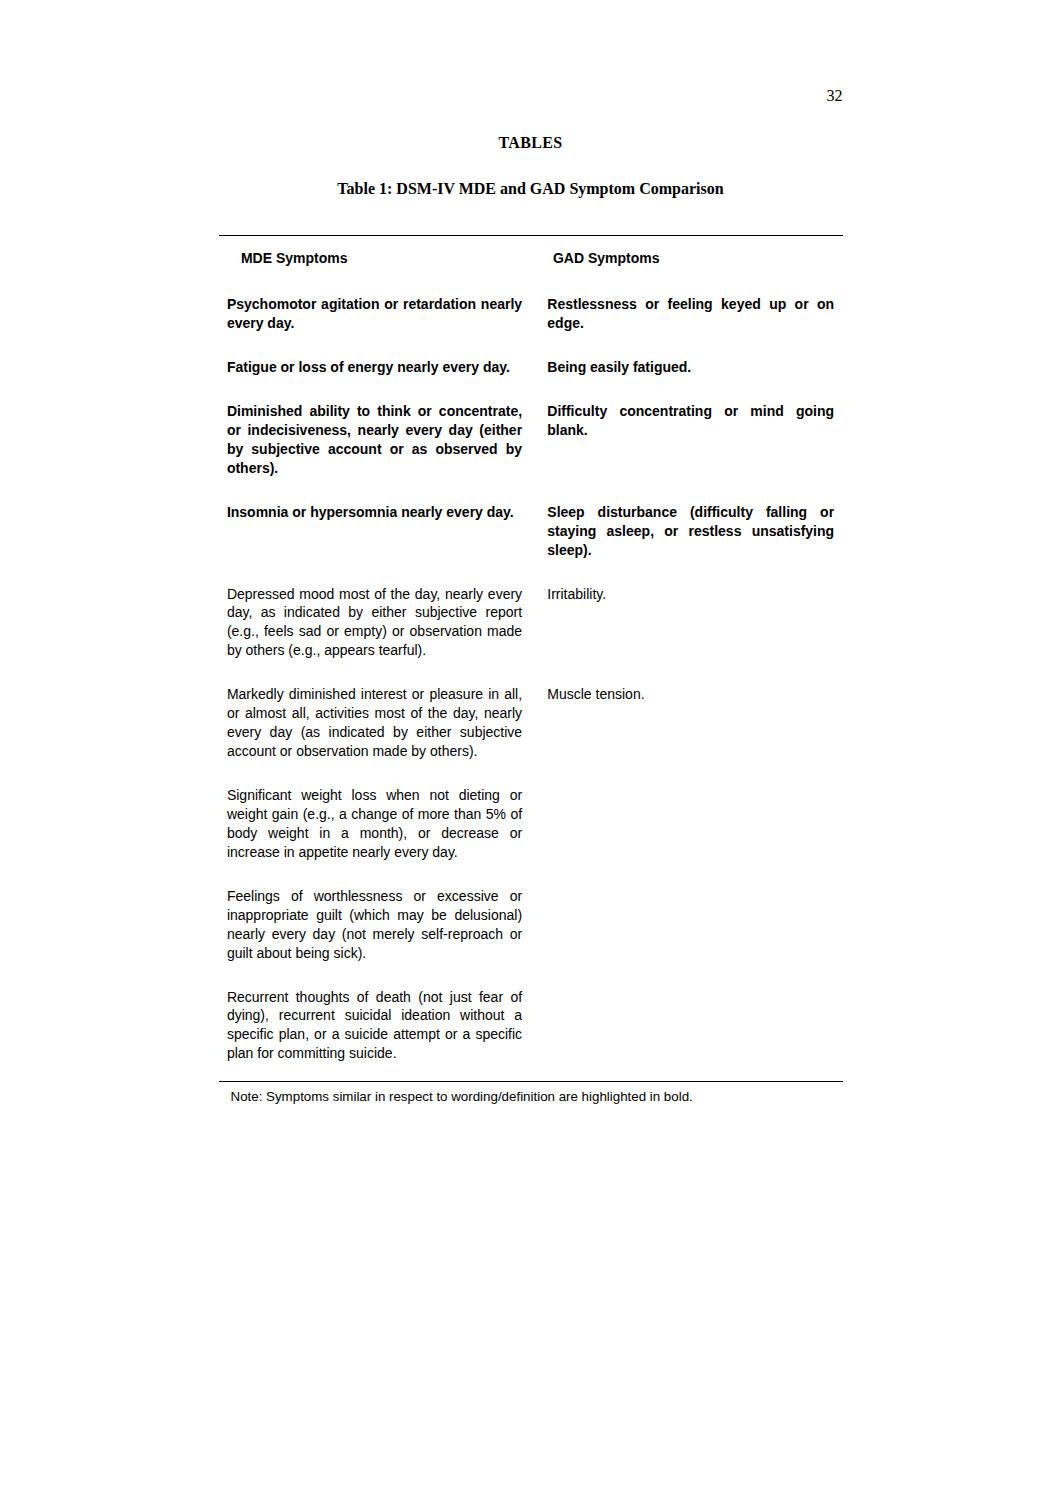32
TABLES
Table 1: DSM-IV MDE and GAD Symptom Comparison
| MDE Symptoms | GAD Symptoms |
| --- | --- |
| Psychomotor agitation or retardation nearly every day. | Restlessness or feeling keyed up or on edge. |
| Fatigue or loss of energy nearly every day. | Being easily fatigued. |
| Diminished ability to think or concentrate, or indecisiveness, nearly every day (either by subjective account or as observed by others). | Difficulty concentrating or mind going blank. |
| Insomnia or hypersomnia nearly every day. | Sleep disturbance (difficulty falling or staying asleep, or restless unsatisfying sleep). |
| Depressed mood most of the day, nearly every day, as indicated by either subjective report (e.g., feels sad or empty) or observation made by others (e.g., appears tearful). | Irritability. |
| Markedly diminished interest or pleasure in all, or almost all, activities most of the day, nearly every day (as indicated by either subjective account or observation made by others). | Muscle tension. |
| Significant weight loss when not dieting or weight gain (e.g., a change of more than 5% of body weight in a month), or decrease or increase in appetite nearly every day. | |
| Feelings of worthlessness or excessive or inappropriate guilt (which may be delusional) nearly every day (not merely self-reproach or guilt about being sick). | |
| Recurrent thoughts of death (not just fear of dying), recurrent suicidal ideation without a specific plan, or a suicide attempt or a specific plan for committing suicide. | |
Note: Symptoms similar in respect to wording/definition are highlighted in bold.